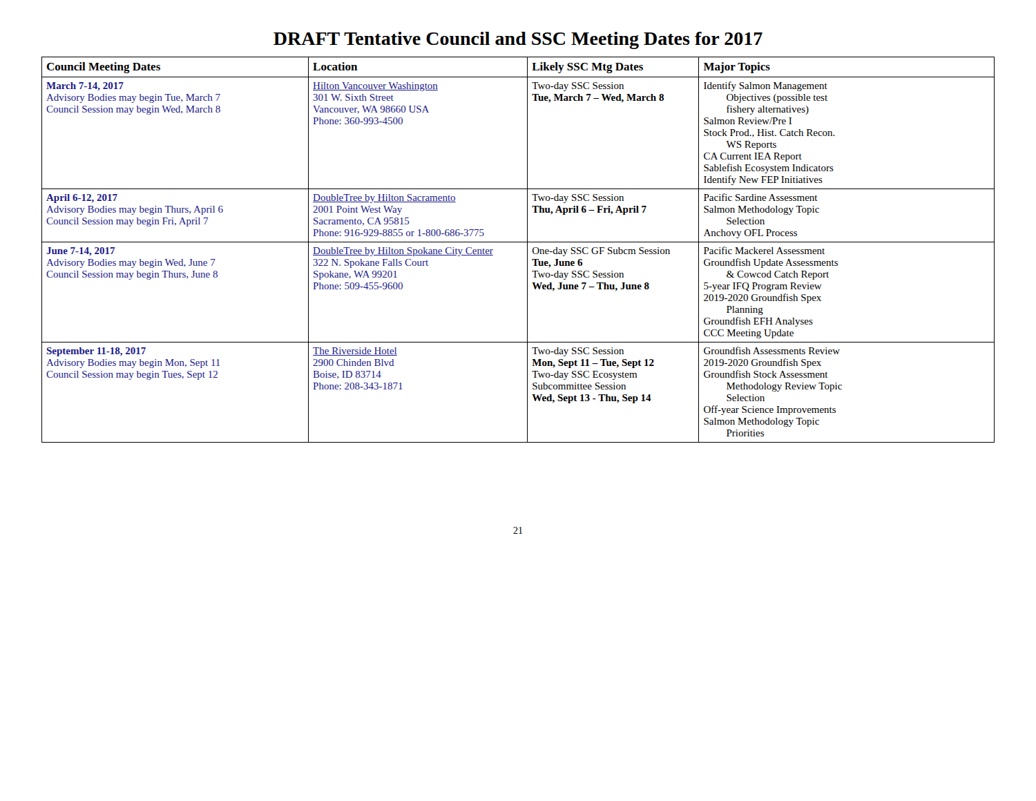DRAFT Tentative Council and SSC Meeting Dates for 2017
| Council Meeting Dates | Location | Likely SSC Mtg Dates | Major Topics |
| --- | --- | --- | --- |
| March 7-14, 2017 Advisory Bodies may begin Tue, March 7 Council Session may begin Wed, March 8 | Hilton Vancouver Washington 301 W. Sixth Street Vancouver, WA 98660 USA Phone: 360-993-4500 | Two-day SSC Session Tue, March 7 – Wed, March 8 | Identify Salmon Management Objectives (possible test fishery alternatives) Salmon Review/Pre I Stock Prod., Hist. Catch Recon. WS Reports CA Current IEA Report Sablefish Ecosystem Indicators Identify New FEP Initiatives |
| April 6-12, 2017 Advisory Bodies may begin Thurs, April 6 Council Session may begin Fri, April 7 | DoubleTree by Hilton Sacramento 2001 Point West Way Sacramento, CA 95815 Phone: 916-929-8855 or 1-800-686-3775 | Two-day SSC Session Thu, April 6 – Fri, April 7 | Pacific Sardine Assessment Salmon Methodology Topic Selection Anchovy OFL Process |
| June 7-14, 2017 Advisory Bodies may begin Wed, June 7 Council Session may begin Thurs, June 8 | DoubleTree by Hilton Spokane City Center 322 N. Spokane Falls Court Spokane, WA 99201 Phone: 509-455-9600 | One-day SSC GF Subcm Session Tue, June 6 Two-day SSC Session Wed, June 7 – Thu, June 8 | Pacific Mackerel Assessment Groundfish Update Assessments & Cowcod Catch Report 5-year IFQ Program Review 2019-2020 Groundfish Spex Planning Groundfish EFH Analyses CCC Meeting Update |
| September 11-18, 2017 Advisory Bodies may begin Mon, Sept 11 Council Session may begin Tues, Sept 12 | The Riverside Hotel 2900 Chinden Blvd Boise, ID 83714 Phone: 208-343-1871 | Two-day SSC Session Mon, Sept 11 – Tue, Sept 12 Two-day SSC Ecosystem Subcommittee Session Wed, Sept 13 - Thu, Sep 14 | Groundfish Assessments Review 2019-2020 Groundfish Spex Groundfish Stock Assessment Methodology Review Topic Selection Off-year Science Improvements Salmon Methodology Topic Priorities |
21